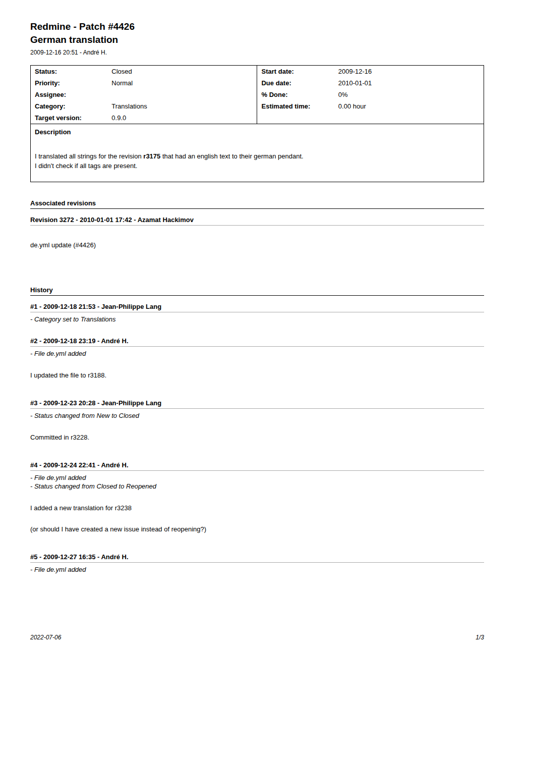Redmine - Patch #4426 German translation
2009-12-16 20:51 - André H.
| Status: | Closed | Start date: | 2009-12-16 |
| Priority: | Normal | Due date: | 2010-01-01 |
| Assignee: | | % Done: | 0% |
| Category: | Translations | Estimated time: | 0.00 hour |
| Target version: | 0.9.0 | | |
Description
I translated all strings for the revision r3175 that had an english text to their german pendant.
I didn't check if all tags are present.
Associated revisions
Revision 3272 - 2010-01-01 17:42 - Azamat Hackimov
de.yml update (#4426)
History
#1 - 2009-12-18 21:53 - Jean-Philippe Lang
- Category set to Translations
#2 - 2009-12-18 23:19 - André H.
- File de.yml added
I updated the file to r3188.
#3 - 2009-12-23 20:28 - Jean-Philippe Lang
- Status changed from New to Closed
Committed in r3228.
#4 - 2009-12-24 22:41 - André H.
- File de.yml added
- Status changed from Closed to Reopened
I added a new translation for r3238
(or should I have created a new issue instead of reopening?)
#5 - 2009-12-27 16:35 - André H.
- File de.yml added
2022-07-06 1/3